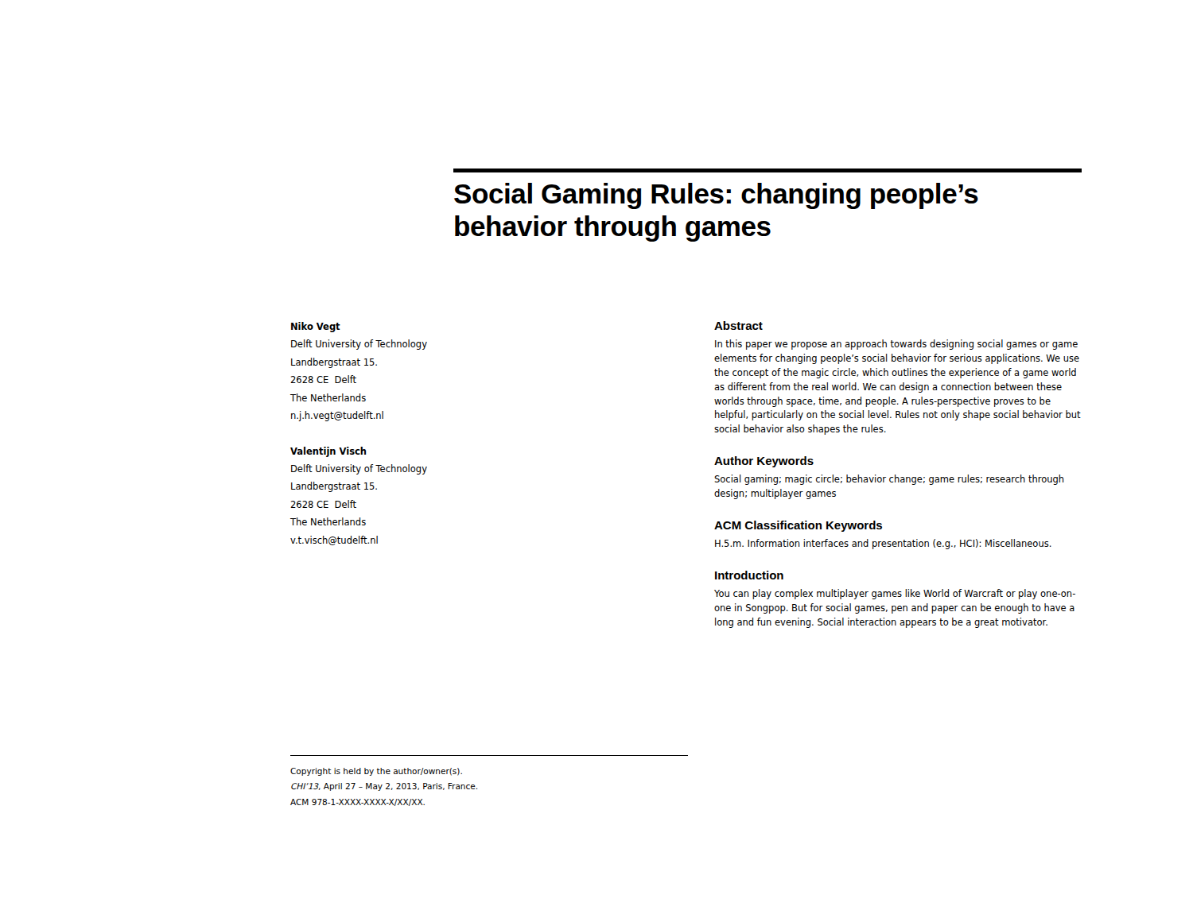Social Gaming Rules: changing people’s behavior through games
Niko Vegt
Delft University of Technology
Landbergstraat 15.
2628 CE Delft
The Netherlands
n.j.h.vegt@tudelft.nl
Valentijn Visch
Delft University of Technology
Landbergstraat 15.
2628 CE Delft
The Netherlands
v.t.visch@tudelft.nl
Copyright is held by the author/owner(s).
CHI’13, April 27 – May 2, 2013, Paris, France.
ACM 978-1-XXXX-XXXX-X/XX/XX.
Abstract
In this paper we propose an approach towards designing social games or game elements for changing people’s social behavior for serious applications. We use the concept of the magic circle, which outlines the experience of a game world as different from the real world. We can design a connection between these worlds through space, time, and people. A rules-perspective proves to be helpful, particularly on the social level. Rules not only shape social behavior but social behavior also shapes the rules.
Author Keywords
Social gaming; magic circle; behavior change; game rules; research through design; multiplayer games
ACM Classification Keywords
H.5.m. Information interfaces and presentation (e.g., HCI): Miscellaneous.
Introduction
You can play complex multiplayer games like World of Warcraft or play one-on-one in Songpop. But for social games, pen and paper can be enough to have a long and fun evening. Social interaction appears to be a great motivator.